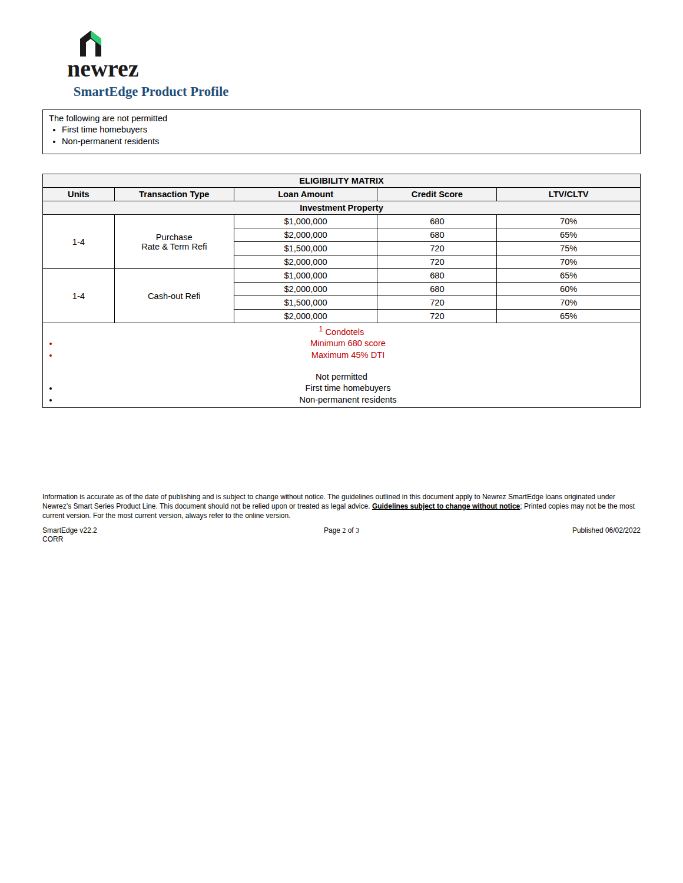newrez
SmartEdge Product Profile
The following are not permitted
First time homebuyers
Non-permanent residents
| ELIGIBILITY MATRIX |
| --- |
| Units | Transaction Type | Loan Amount | Credit Score | LTV/CLTV |
| Investment Property |
| 1-4 | Purchase Rate & Term Refi | $1,000,000 | 680 | 70% |
| $2,000,000 | 680 | 65% |
| $1,500,000 | 720 | 75% |
| $2,000,000 | 720 | 70% |
| 1-4 | Cash-out Refi | $1,000,000 | 680 | 65% |
| $2,000,000 | 680 | 60% |
| $1,500,000 | 720 | 70% |
| $2,000,000 | 720 | 65% |
| 1 Condotels Minimum 680 score Maximum 45% DTI Not permitted First time homebuyers Non-permanent residents |
Information is accurate as of the date of publishing and is subject to change without notice. The guidelines outlined in this document apply to Newrez SmartEdge loans originated under Newrez’s Smart Series Product Line. This document should not be relied upon or treated as legal advice. Guidelines subject to change without notice; Printed copies may not be the most current version. For the most current version, always refer to the online version.
| SmartEdge v22.2 | Page 2 of 3 | Published 06/02/2022 |
| CORR | | |